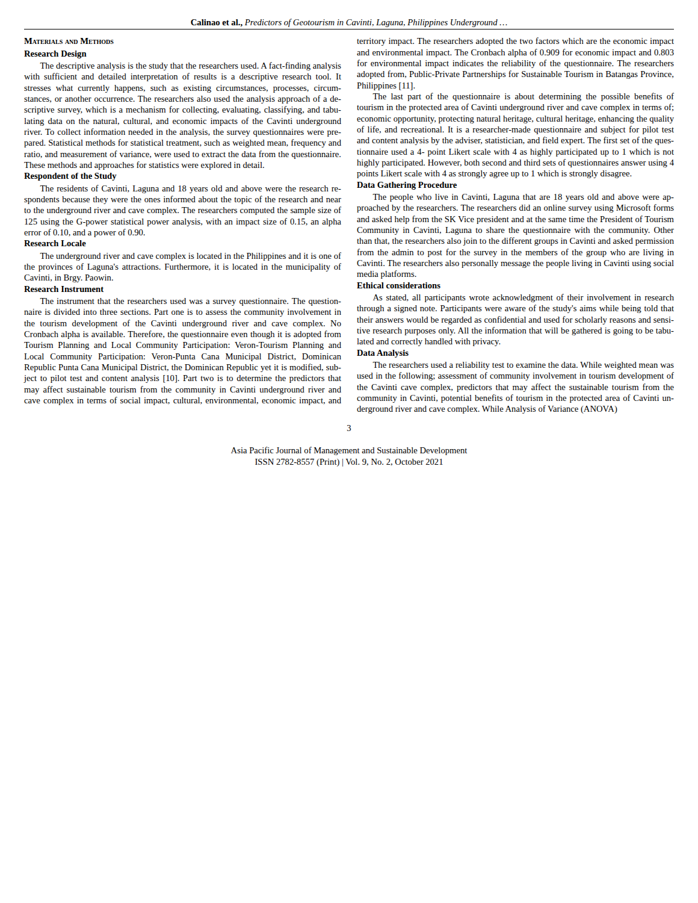Calinao et al., Predictors of Geotourism in Cavinti, Laguna, Philippines Underground …
Materials and Methods
Research Design
The descriptive analysis is the study that the researchers used. A fact-finding analysis with sufficient and detailed interpretation of results is a descriptive research tool. It stresses what currently happens, such as existing circumstances, processes, circumstances, or another occurrence. The researchers also used the analysis approach of a descriptive survey, which is a mechanism for collecting, evaluating, classifying, and tabulating data on the natural, cultural, and economic impacts of the Cavinti underground river. To collect information needed in the analysis, the survey questionnaires were prepared. Statistical methods for statistical treatment, such as weighted mean, frequency and ratio, and measurement of variance, were used to extract the data from the questionnaire. These methods and approaches for statistics were explored in detail.
Respondent of the Study
The residents of Cavinti, Laguna and 18 years old and above were the research respondents because they were the ones informed about the topic of the research and near to the underground river and cave complex. The researchers computed the sample size of 125 using the G-power statistical power analysis, with an impact size of 0.15, an alpha error of 0.10, and a power of 0.90.
Research Locale
The underground river and cave complex is located in the Philippines and it is one of the provinces of Laguna's attractions. Furthermore, it is located in the municipality of Cavinti, in Brgy. Paowin.
Research Instrument
The instrument that the researchers used was a survey questionnaire. The questionnaire is divided into three sections. Part one is to assess the community involvement in the tourism development of the Cavinti underground river and cave complex. No Cronbach alpha is available. Therefore, the questionnaire even though it is adopted from Tourism Planning and Local Community Participation: Veron-Tourism Planning and Local Community Participation: Veron-Punta Cana Municipal District, Dominican Republic Punta Cana Municipal District, the Dominican Republic yet it is modified, subject to pilot test and content analysis [10]. Part two is to determine the predictors that may affect sustainable tourism from the community in Cavinti underground river and cave complex in terms of social impact, cultural, environmental, economic impact, and territory impact. The researchers adopted the two factors which are the economic impact and environmental impact. The Cronbach alpha of 0.909 for economic impact and 0.803 for environmental impact indicates the reliability of the questionnaire. The researchers adopted from, Public-Private Partnerships for Sustainable Tourism in Batangas Province, Philippines [11].
The last part of the questionnaire is about determining the possible benefits of tourism in the protected area of Cavinti underground river and cave complex in terms of; economic opportunity, protecting natural heritage, cultural heritage, enhancing the quality of life, and recreational. It is a researcher-made questionnaire and subject for pilot test and content analysis by the adviser, statistician, and field expert. The first set of the questionnaire used a 4- point Likert scale with 4 as highly participated up to 1 which is not highly participated. However, both second and third sets of questionnaires answer using 4 points Likert scale with 4 as strongly agree up to 1 which is strongly disagree.
Data Gathering Procedure
The people who live in Cavinti, Laguna that are 18 years old and above were approached by the researchers. The researchers did an online survey using Microsoft forms and asked help from the SK Vice president and at the same time the President of Tourism Community in Cavinti, Laguna to share the questionnaire with the community. Other than that, the researchers also join to the different groups in Cavinti and asked permission from the admin to post for the survey in the members of the group who are living in Cavinti. The researchers also personally message the people living in Cavinti using social media platforms.
Ethical considerations
As stated, all participants wrote acknowledgment of their involvement in research through a signed note. Participants were aware of the study's aims while being told that their answers would be regarded as confidential and used for scholarly reasons and sensitive research purposes only. All the information that will be gathered is going to be tabulated and correctly handled with privacy.
Data Analysis
The researchers used a reliability test to examine the data. While weighted mean was used in the following; assessment of community involvement in tourism development of the Cavinti cave complex, predictors that may affect the sustainable tourism from the community in Cavinti, potential benefits of tourism in the protected area of Cavinti underground river and cave complex. While Analysis of Variance (ANOVA)
3
Asia Pacific Journal of Management and Sustainable Development
ISSN 2782-8557 (Print) | Vol. 9, No. 2, October 2021